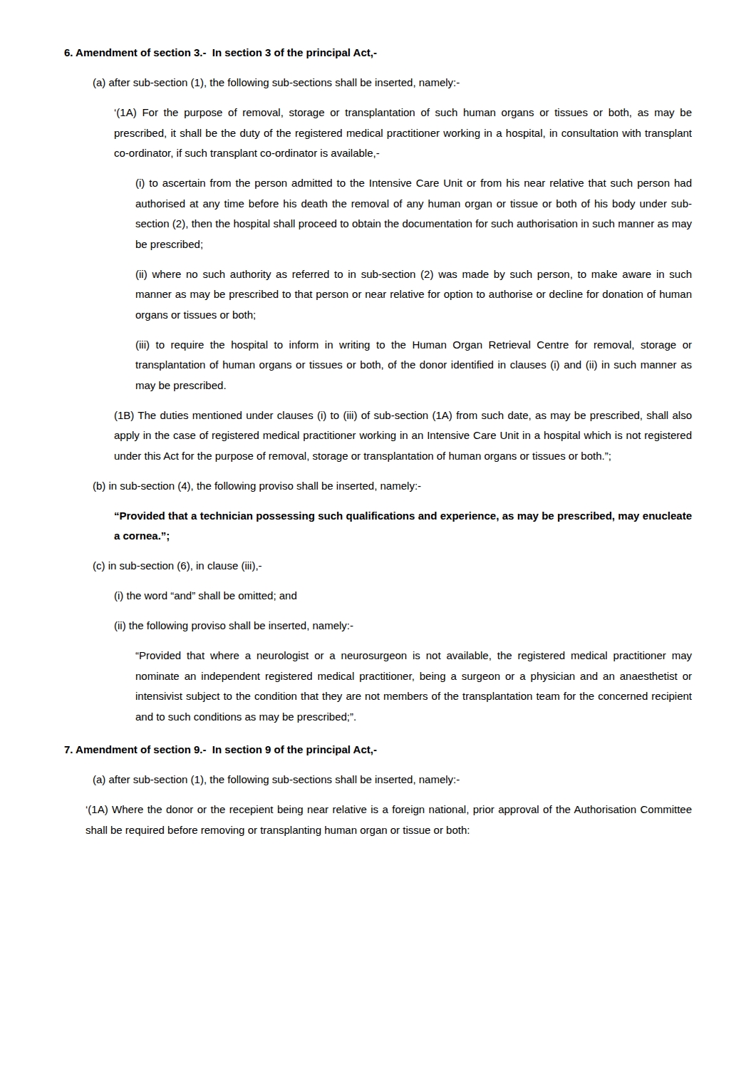6. Amendment of section 3.- In section 3 of the principal Act,-
(a) after sub-section (1), the following sub-sections shall be inserted, namely:-
‘(1A) For the purpose of removal, storage or transplantation of such human organs or tissues or both, as may be prescribed, it shall be the duty of the registered medical practitioner working in a hospital, in consultation with transplant co-ordinator, if such transplant co-ordinator is available,-
(i) to ascertain from the person admitted to the Intensive Care Unit or from his near relative that such person had authorised at any time before his death the removal of any human organ or tissue or both of his body under sub-section (2), then the hospital shall proceed to obtain the documentation for such authorisation in such manner as may be prescribed;
(ii) where no such authority as referred to in sub-section (2) was made by such person, to make aware in such manner as may be prescribed to that person or near relative for option to authorise or decline for donation of human organs or tissues or both;
(iii) to require the hospital to inform in writing to the Human Organ Retrieval Centre for removal, storage or transplantation of human organs or tissues or both, of the donor identified in clauses (i) and (ii) in such manner as may be prescribed.
(1B) The duties mentioned under clauses (i) to (iii) of sub-section (1A) from such date, as may be prescribed, shall also apply in the case of registered medical practitioner working in an Intensive Care Unit in a hospital which is not registered under this Act for the purpose of removal, storage or transplantation of human organs or tissues or both.”;
(b) in sub-section (4), the following proviso shall be inserted, namely:-
“Provided that a technician possessing such qualifications and experience, as may be prescribed, may enucleate a cornea.”;
(c) in sub-section (6), in clause (iii),-
(i) the word “and” shall be omitted; and
(ii) the following proviso shall be inserted, namely:-
“Provided that where a neurologist or a neurosurgeon is not available, the registered medical practitioner may nominate an independent registered medical practitioner, being a surgeon or a physician and an anaesthetist or intensivist subject to the condition that they are not members of the transplantation team for the concerned recipient and to such conditions as may be prescribed;”.
7. Amendment of section 9.- In section 9 of the principal Act,-
(a) after sub-section (1), the following sub-sections shall be inserted, namely:-
‘(1A) Where the donor or the recepient being near relative is a foreign national, prior approval of the Authorisation Committee shall be required before removing or transplanting human organ or tissue or both: